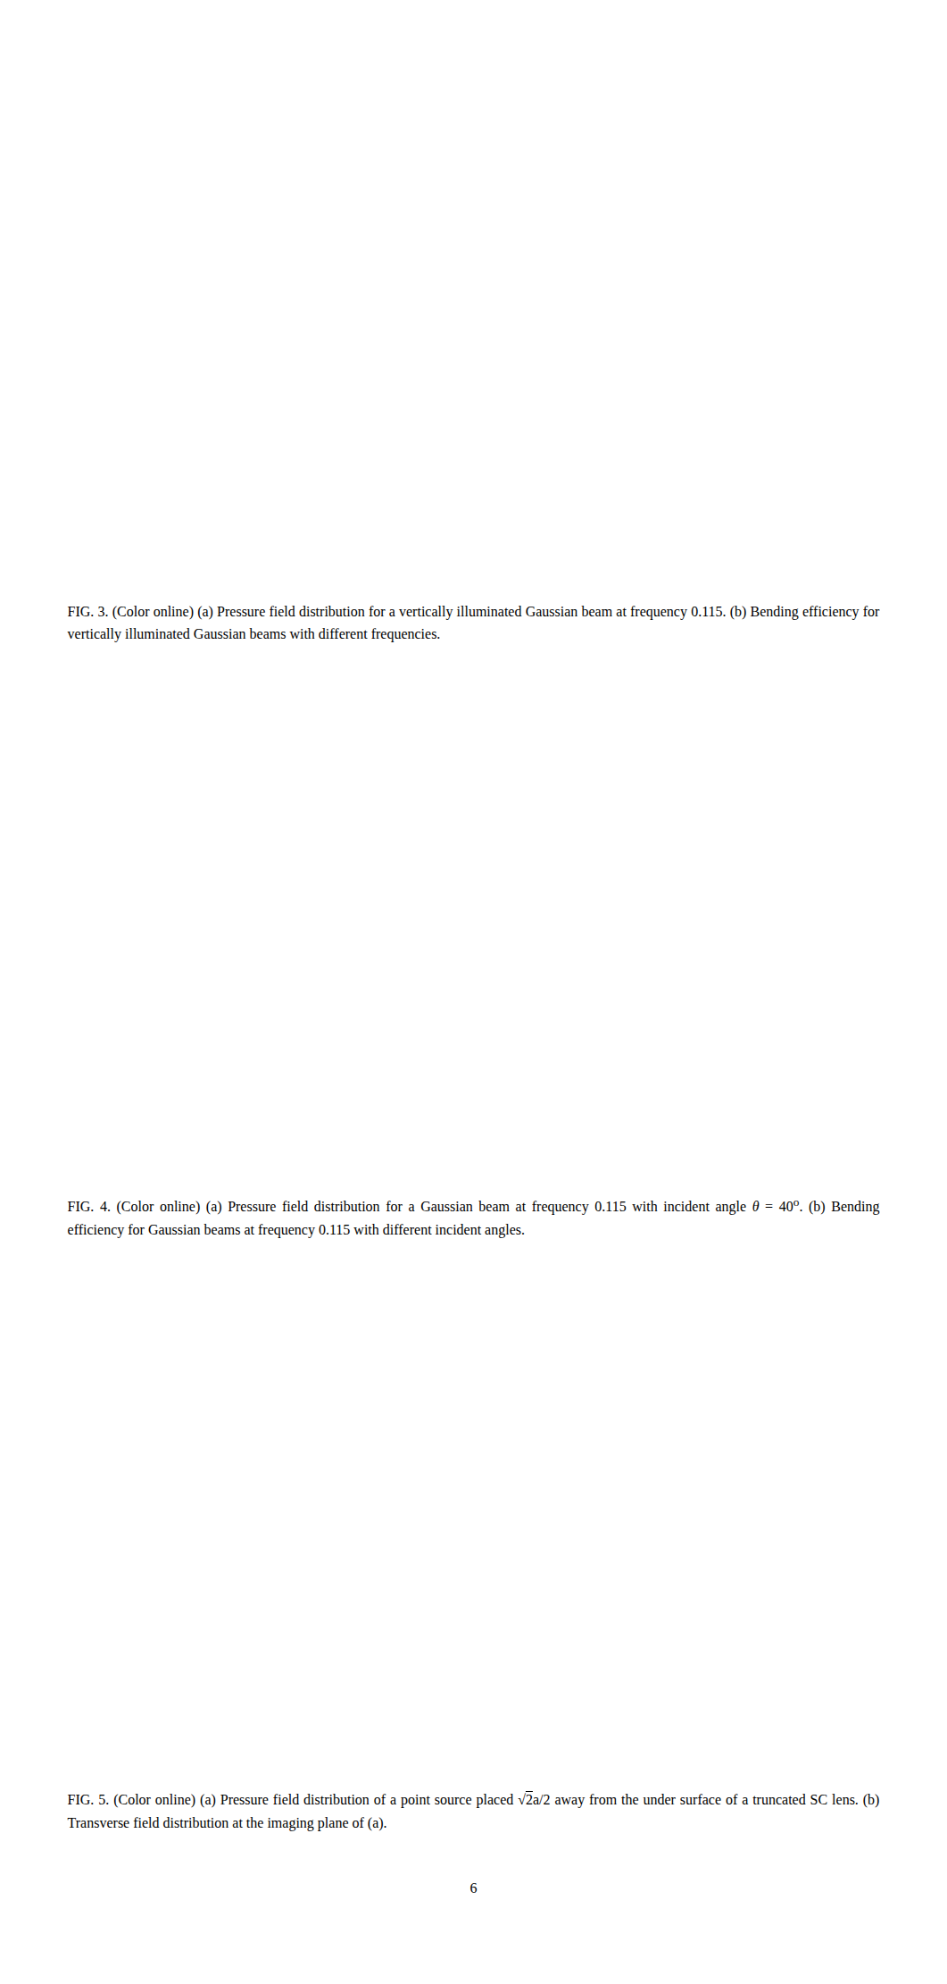FIG. 3. (Color online) (a) Pressure field distribution for a vertically illuminated Gaussian beam at frequency 0.115. (b) Bending efficiency for vertically illuminated Gaussian beams with different frequencies.
FIG. 4. (Color online) (a) Pressure field distribution for a Gaussian beam at frequency 0.115 with incident angle θ = 40o. (b) Bending efficiency for Gaussian beams at frequency 0.115 with different incident angles.
FIG. 5. (Color online) (a) Pressure field distribution of a point source placed √2a/2 away from the under surface of a truncated SC lens. (b) Transverse field distribution at the imaging plane of (a).
6